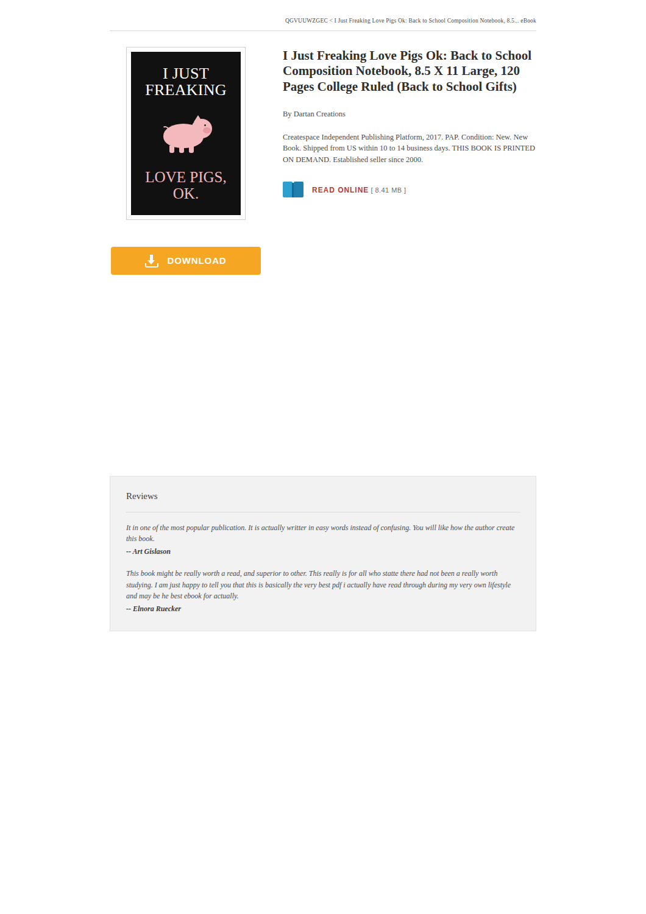QGVUUWZGEC < I Just Freaking Love Pigs Ok: Back to School Composition Notebook, 8.5... eBook
I JustFreaking
Love Pigs, Ok.
Download
I Just Freaking Love Pigs Ok: Back to School Composition Notebook, 8.5 X 11 Large, 120 Pages College Ruled (Back to School Gifts)
By Dartan Creations
Createspace Independent Publishing Platform, 2017. PAP. Condition: New. New Book. Shipped from US within 10 to 14 business days. THIS BOOK IS PRINTED ON DEMAND. Established seller since 2000.
Read Online [ 8.41 MB ]
Reviews
It in one of the most popular publication. It is actually writter in easy words instead of confusing. You will like how the author create this book. -- Art Gislason
This book might be really worth a read, and superior to other. This really is for all who statte there had not been a really worth studying. I am just happy to tell you that this is basically the very best pdf i actually have read through during my very own lifestyle and may be he best ebook for actually. -- Elnora Ruecker